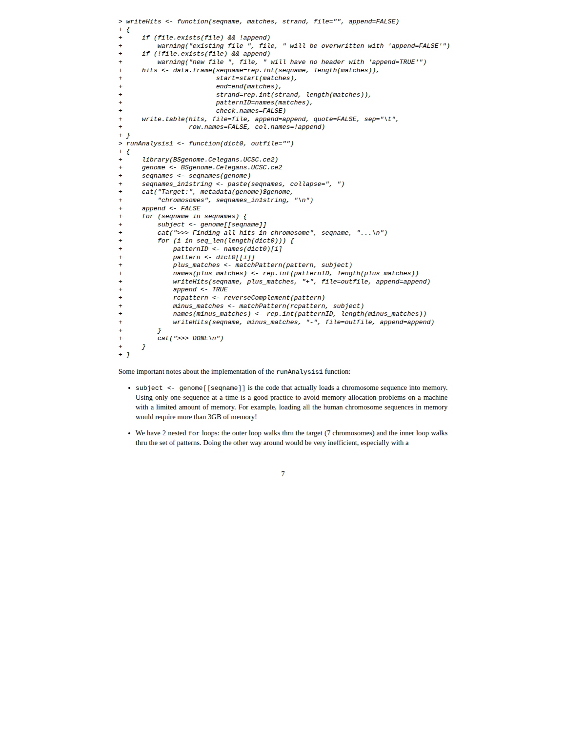> writeHits <- function(seqname, matches, strand, file="", append=FALSE)
+ {
+     if (file.exists(file) && !append)
+         warning("existing file ", file, " will be overwritten with 'append=FALSE'")
+     if (!file.exists(file) && append)
+         warning("new file ", file, " will have no header with 'append=TRUE'")
+     hits <- data.frame(seqname=rep.int(seqname, length(matches)),
+                        start=start(matches),
+                        end=end(matches),
+                        strand=rep.int(strand, length(matches)),
+                        patternID=names(matches),
+                        check.names=FALSE)
+     write.table(hits, file=file, append=append, quote=FALSE, sep="\t",
+                 row.names=FALSE, col.names=!append)
+ }
> runAnalysis1 <- function(dict0, outfile="")
+ {
+     library(BSgenome.Celegans.UCSC.ce2)
+     genome <- BSgenome.Celegans.UCSC.ce2
+     seqnames <- seqnames(genome)
+     seqnames_in1string <- paste(seqnames, collapse=", ")
+     cat("Target:", metadata(genome)$genome,
+         "chromosomes", seqnames_in1string, "\n")
+     append <- FALSE
+     for (seqname in seqnames) {
+         subject <- genome[[seqname]]
+         cat(">>> Finding all hits in chromosome", seqname, "...\n")
+         for (i in seq_len(length(dict0))) {
+             patternID <- names(dict0)[i]
+             pattern <- dict0[[i]]
+             plus_matches <- matchPattern(pattern, subject)
+             names(plus_matches) <- rep.int(patternID, length(plus_matches))
+             writeHits(seqname, plus_matches, "+", file=outfile, append=append)
+             append <- TRUE
+             rcpattern <- reverseComplement(pattern)
+             minus_matches <- matchPattern(rcpattern, subject)
+             names(minus_matches) <- rep.int(patternID, length(minus_matches))
+             writeHits(seqname, minus_matches, "-", file=outfile, append=append)
+         }
+         cat(">>> DONE\n")
+     }
+ }
Some important notes about the implementation of the runAnalysis1 function:
subject <- genome[[seqname]] is the code that actually loads a chromosome sequence into memory. Using only one sequence at a time is a good practice to avoid memory allocation problems on a machine with a limited amount of memory. For example, loading all the human chromosome sequences in memory would require more than 3GB of memory!
We have 2 nested for loops: the outer loop walks thru the target (7 chromosomes) and the inner loop walks thru the set of patterns. Doing the other way around would be very inefficient, especially with a
7